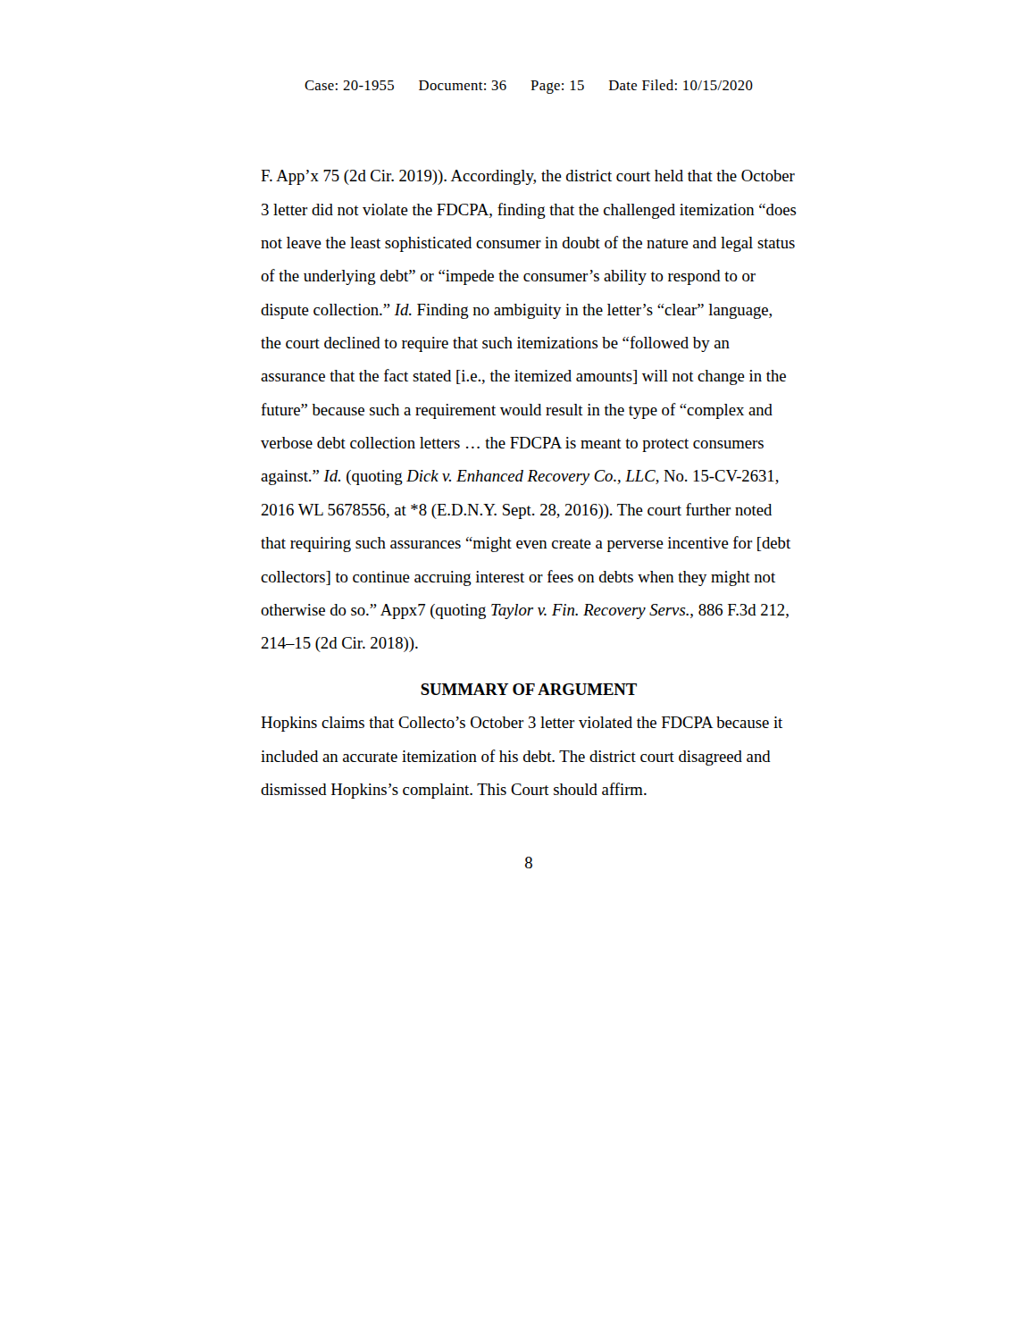Case: 20-1955 Document: 36 Page: 15 Date Filed: 10/15/2020
F. App’x 75 (2d Cir. 2019)). Accordingly, the district court held that the October 3 letter did not violate the FDCPA, finding that the challenged itemization “does not leave the least sophisticated consumer in doubt of the nature and legal status of the underlying debt” or “impede the consumer’s ability to respond to or dispute collection.” Id. Finding no ambiguity in the letter’s “clear” language, the court declined to require that such itemizations be “followed by an assurance that the fact stated [i.e., the itemized amounts] will not change in the future” because such a requirement would result in the type of “complex and verbose debt collection letters … the FDCPA is meant to protect consumers against.” Id. (quoting Dick v. Enhanced Recovery Co., LLC, No. 15-CV-2631, 2016 WL 5678556, at *8 (E.D.N.Y. Sept. 28, 2016)). The court further noted that requiring such assurances “might even create a perverse incentive for [debt collectors] to continue accruing interest or fees on debts when they might not otherwise do so.” Appx7 (quoting Taylor v. Fin. Recovery Servs., 886 F.3d 212, 214–15 (2d Cir. 2018)).
SUMMARY OF ARGUMENT
Hopkins claims that Collecto’s October 3 letter violated the FDCPA because it included an accurate itemization of his debt. The district court disagreed and dismissed Hopkins’s complaint. This Court should affirm.
8